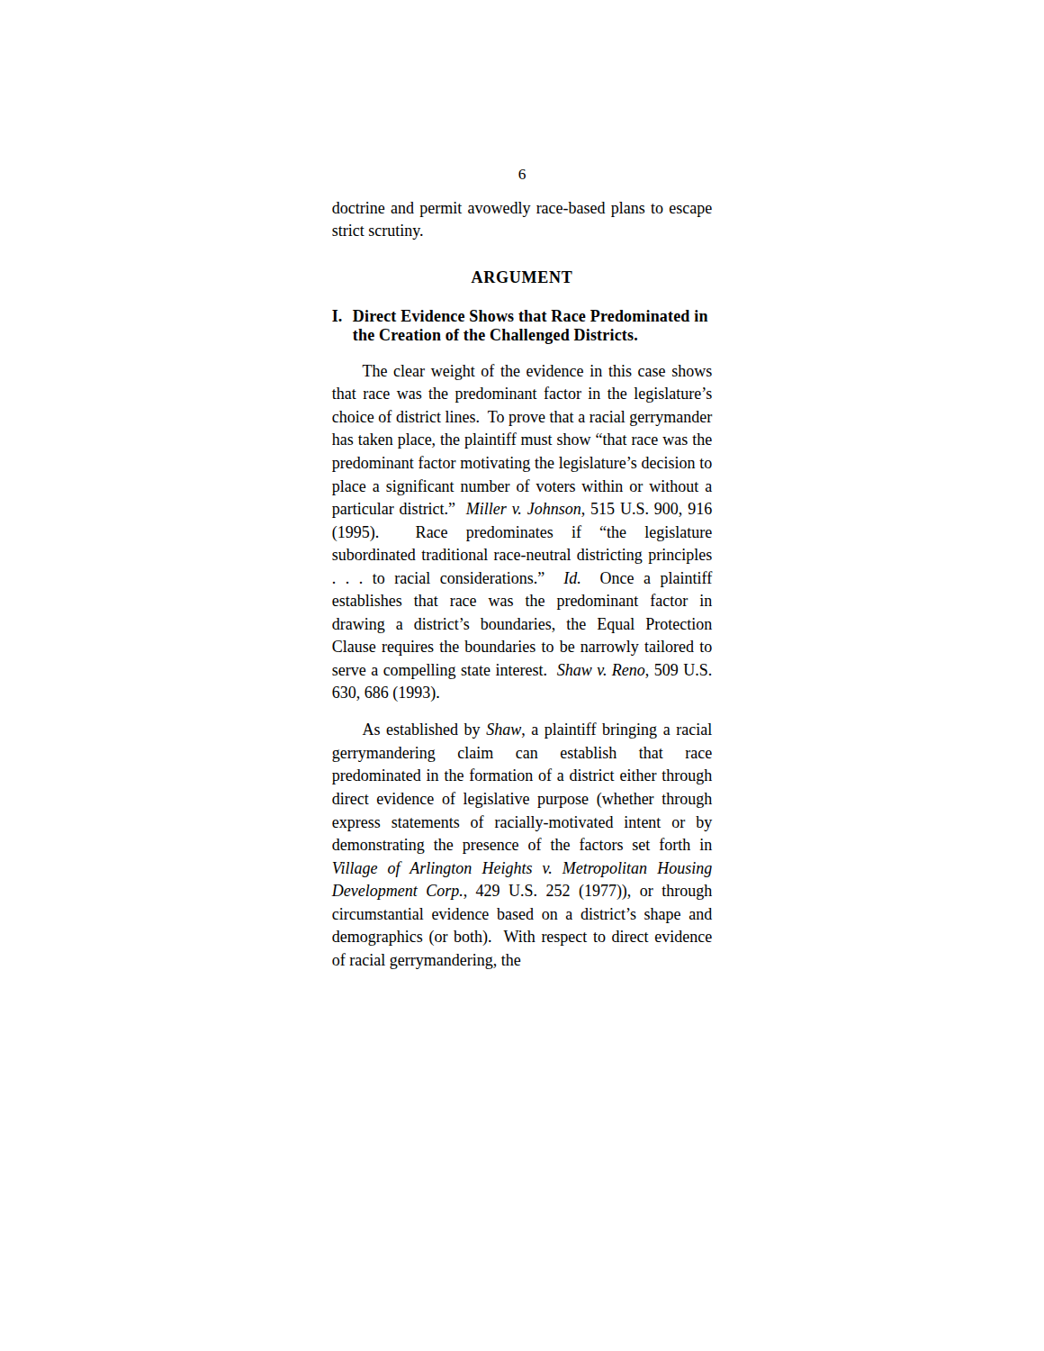6
doctrine and permit avowedly race-based plans to escape strict scrutiny.
ARGUMENT
I. Direct Evidence Shows that Race Predominated in the Creation of the Challenged Districts.
The clear weight of the evidence in this case shows that race was the predominant factor in the legislature’s choice of district lines. To prove that a racial gerrymander has taken place, the plaintiff must show “that race was the predominant factor motivating the legislature’s decision to place a significant number of voters within or without a particular district.” Miller v. Johnson, 515 U.S. 900, 916 (1995). Race predominates if “the legislature subordinated traditional race-neutral districting principles . . . to racial considerations.” Id. Once a plaintiff establishes that race was the predominant factor in drawing a district’s boundaries, the Equal Protection Clause requires the boundaries to be narrowly tailored to serve a compelling state interest. Shaw v. Reno, 509 U.S. 630, 686 (1993).
As established by Shaw, a plaintiff bringing a racial gerrymandering claim can establish that race predominated in the formation of a district either through direct evidence of legislative purpose (whether through express statements of racially-motivated intent or by demonstrating the presence of the factors set forth in Village of Arlington Heights v. Metropolitan Housing Development Corp., 429 U.S. 252 (1977)), or through circumstantial evidence based on a district’s shape and demographics (or both). With respect to direct evidence of racial gerrymandering, the